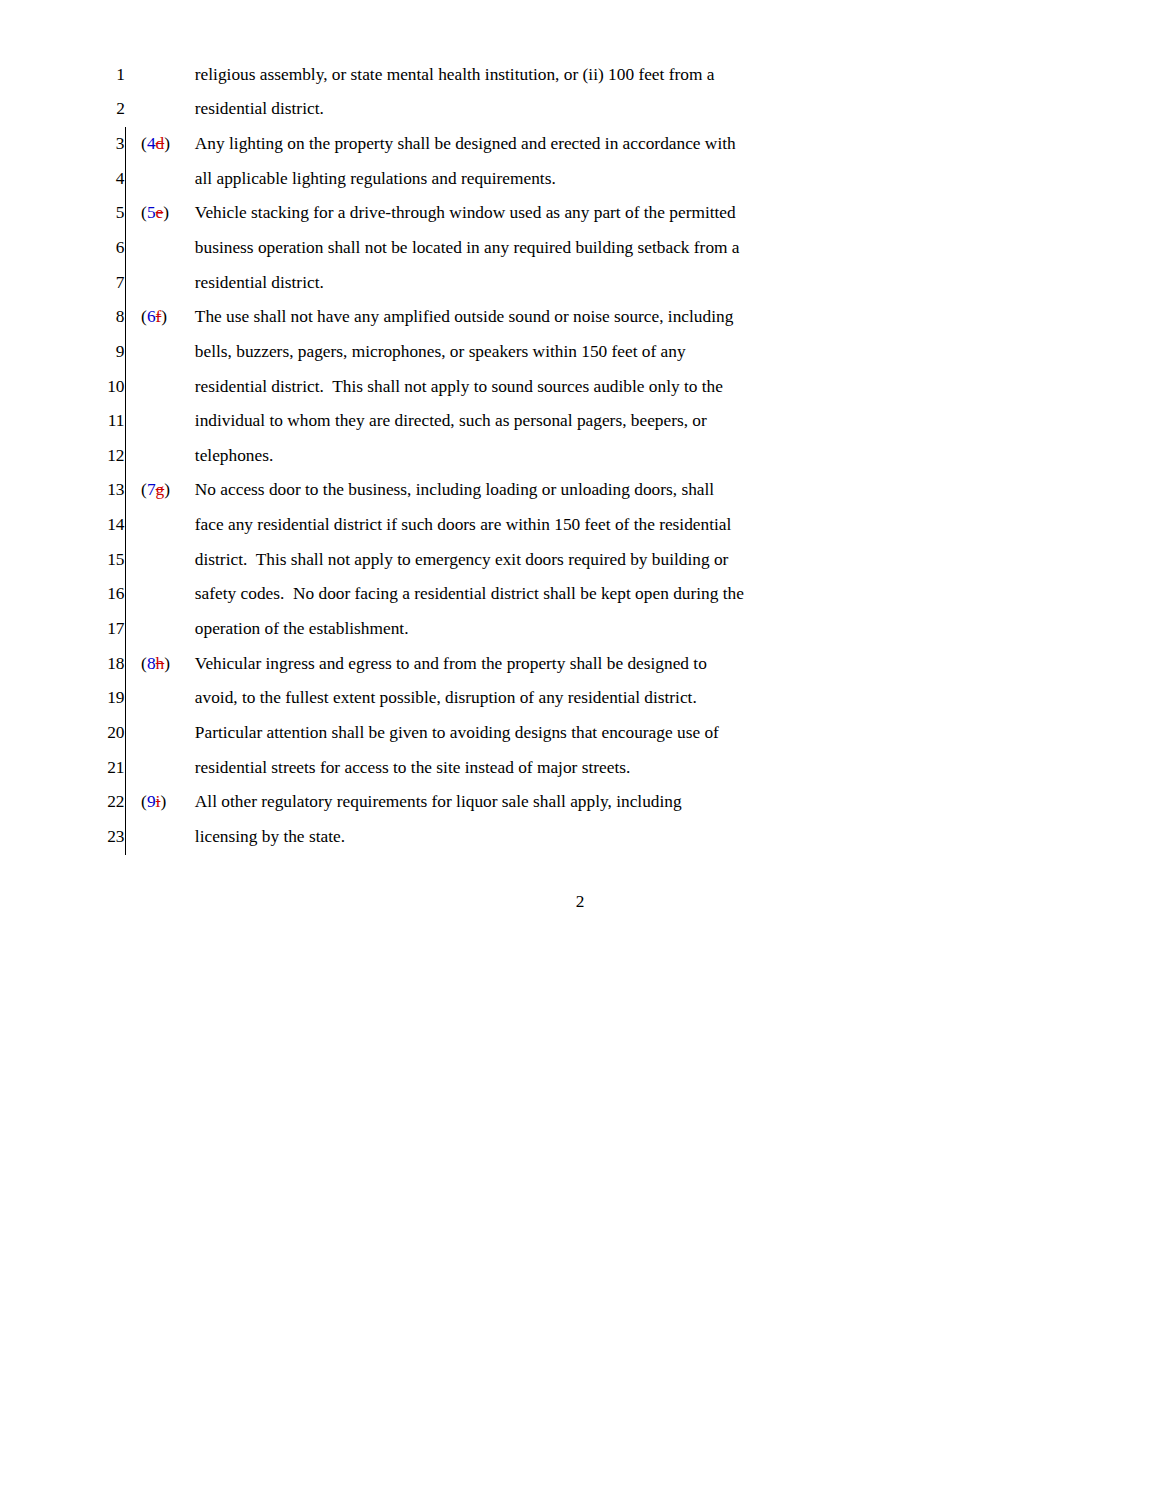| 1 | | | religious assembly, or state mental health institution, or (ii) 100 feet from a |
| 2 | | | residential district. |
| 3 | | ( 4 d ) | Any lighting on the property shall be designed and erected in accordance with |
| 4 | | all applicable lighting regulations and requirements. |
| 5 | | ( 5 e ) | Vehicle stacking for a drive-through window used as any part of the permitted |
| 6 | | business operation shall not be located in any required building setback from a |
| 7 | | residential district. |
| 8 | | ( 6 f ) | The use shall not have any amplified outside sound or noise source, including |
| 9 | | bells, buzzers, pagers, microphones, or speakers within 150 feet of any |
| 10 | | residential district. This shall not apply to sound sources audible only to the |
| 11 | | individual to whom they are directed, such as personal pagers, beepers, or |
| 12 | | telephones. |
| 13 | | ( 7 g ) | No access door to the business, including loading or unloading doors, shall |
| 14 | | face any residential district if such doors are within 150 feet of the residential |
| 15 | | district. This shall not apply to emergency exit doors required by building or |
| 16 | | safety codes. No door facing a residential district shall be kept open during the |
| 17 | | operation of the establishment. |
| 18 | | ( 8 h ) | Vehicular ingress and egress to and from the property shall be designed to |
| 19 | | avoid, to the fullest extent possible, disruption of any residential district. |
| 20 | | Particular attention shall be given to avoiding designs that encourage use of |
| 21 | | residential streets for access to the site instead of major streets. |
| 22 | | ( 9 i ) | All other regulatory requirements for liquor sale shall apply, including |
| 23 | | licensing by the state. |
2